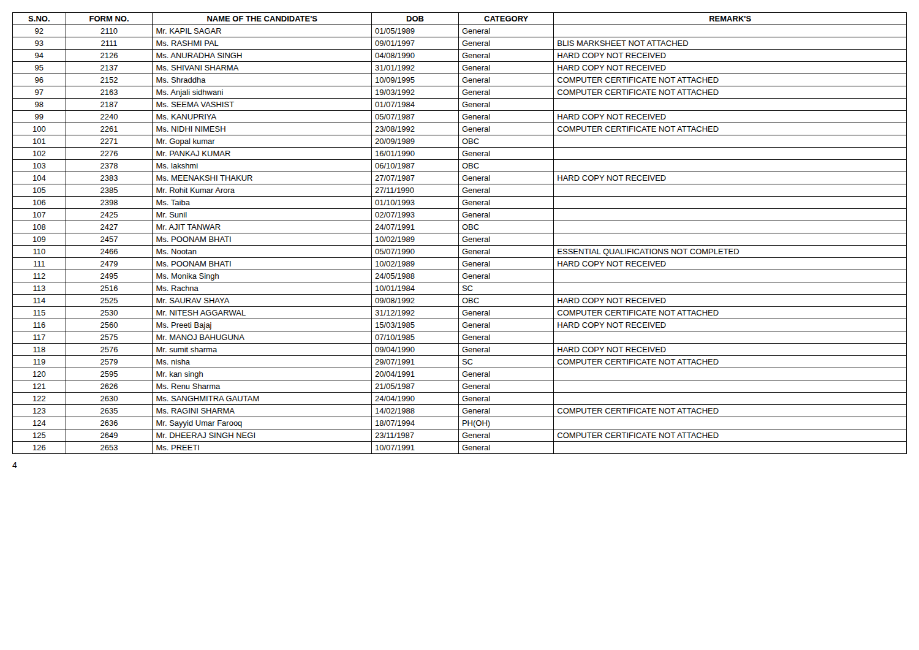| S.NO. | FORM NO. | NAME OF THE CANDIDATE'S | DOB | CATEGORY | REMARK'S |
| --- | --- | --- | --- | --- | --- |
| 92 | 2110 | Mr. KAPIL SAGAR | 01/05/1989 | General | |
| 93 | 2111 | Ms. RASHMI PAL | 09/01/1997 | General | BLIS MARKSHEET NOT ATTACHED |
| 94 | 2126 | Ms. ANURADHA SINGH | 04/08/1990 | General | HARD COPY NOT RECEIVED |
| 95 | 2137 | Ms. SHIVANI SHARMA | 31/01/1992 | General | HARD COPY NOT RECEIVED |
| 96 | 2152 | Ms. Shraddha | 10/09/1995 | General | COMPUTER CERTIFICATE NOT ATTACHED |
| 97 | 2163 | Ms. Anjali sidhwani | 19/03/1992 | General | COMPUTER CERTIFICATE NOT ATTACHED |
| 98 | 2187 | Ms. SEEMA VASHIST | 01/07/1984 | General | |
| 99 | 2240 | Ms. KANUPRIYA | 05/07/1987 | General | HARD COPY NOT RECEIVED |
| 100 | 2261 | Ms. NIDHI NIMESH | 23/08/1992 | General | COMPUTER CERTIFICATE NOT ATTACHED |
| 101 | 2271 | Mr. Gopal kumar | 20/09/1989 | OBC | |
| 102 | 2276 | Mr. PANKAJ KUMAR | 16/01/1990 | General | |
| 103 | 2378 | Ms. lakshmi | 06/10/1987 | OBC | |
| 104 | 2383 | Ms. MEENAKSHI THAKUR | 27/07/1987 | General | HARD COPY NOT RECEIVED |
| 105 | 2385 | Mr. Rohit Kumar Arora | 27/11/1990 | General | |
| 106 | 2398 | Ms. Taiba | 01/10/1993 | General | |
| 107 | 2425 | Mr. Sunil | 02/07/1993 | General | |
| 108 | 2427 | Mr. AJIT TANWAR | 24/07/1991 | OBC | |
| 109 | 2457 | Ms. POONAM BHATI | 10/02/1989 | General | |
| 110 | 2466 | Ms. Nootan | 05/07/1990 | General | ESSENTIAL QUALIFICATIONS NOT COMPLETED |
| 111 | 2479 | Ms. POONAM BHATI | 10/02/1989 | General | HARD COPY NOT RECEIVED |
| 112 | 2495 | Ms. Monika Singh | 24/05/1988 | General | |
| 113 | 2516 | Ms. Rachna | 10/01/1984 | SC | |
| 114 | 2525 | Mr. SAURAV SHAYA | 09/08/1992 | OBC | HARD COPY NOT RECEIVED |
| 115 | 2530 | Mr. NITESH AGGARWAL | 31/12/1992 | General | COMPUTER CERTIFICATE NOT ATTACHED |
| 116 | 2560 | Ms. Preeti Bajaj | 15/03/1985 | General | HARD COPY NOT RECEIVED |
| 117 | 2575 | Mr. MANOJ BAHUGUNA | 07/10/1985 | General | |
| 118 | 2576 | Mr. sumit sharma | 09/04/1990 | General | HARD COPY NOT RECEIVED |
| 119 | 2579 | Ms. nisha | 29/07/1991 | SC | COMPUTER CERTIFICATE NOT ATTACHED |
| 120 | 2595 | Mr. kan singh | 20/04/1991 | General | |
| 121 | 2626 | Ms. Renu Sharma | 21/05/1987 | General | |
| 122 | 2630 | Ms. SANGHMITRA GAUTAM | 24/04/1990 | General | |
| 123 | 2635 | Ms. RAGINI SHARMA | 14/02/1988 | General | COMPUTER CERTIFICATE NOT ATTACHED |
| 124 | 2636 | Mr. Sayyid Umar Farooq | 18/07/1994 | PH(OH) | |
| 125 | 2649 | Mr. DHEERAJ SINGH NEGI | 23/11/1987 | General | COMPUTER CERTIFICATE NOT ATTACHED |
| 126 | 2653 | Ms. PREETI | 10/07/1991 | General | |
4